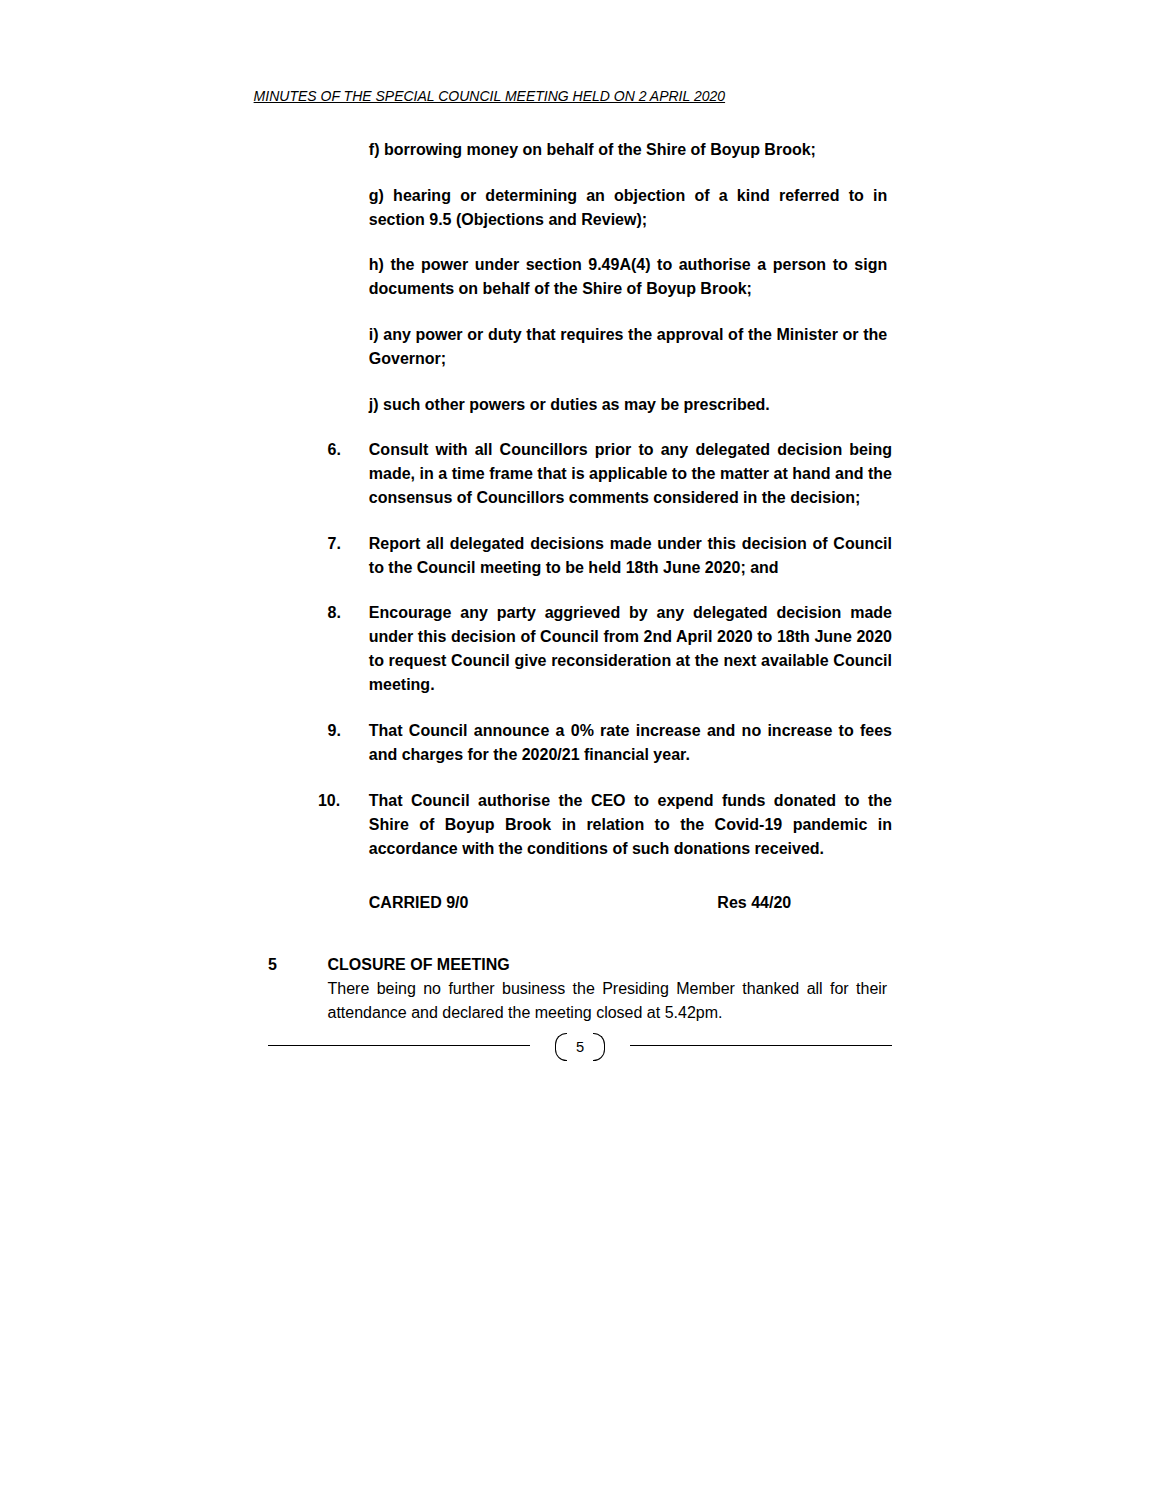MINUTES OF THE SPECIAL COUNCIL MEETING HELD ON 2 APRIL 2020
f) borrowing money on behalf of the Shire of Boyup Brook;
g) hearing or determining an objection of a kind referred to in section 9.5 (Objections and Review);
h) the power under section 9.49A(4) to authorise a person to sign documents on behalf of the Shire of Boyup Brook;
i) any power or duty that requires the approval of the Minister or the Governor;
j) such other powers or duties as may be prescribed.
Consult with all Councillors prior to any delegated decision being made, in a time frame that is applicable to the matter at hand and the consensus of Councillors comments considered in the decision;
Report all delegated decisions made under this decision of Council to the Council meeting to be held 18th June 2020; and
Encourage any party aggrieved by any delegated decision made under this decision of Council from 2nd April 2020 to 18th June 2020 to request Council give reconsideration at the next available Council meeting.
That Council announce a 0% rate increase and no increase to fees and charges for the 2020/21 financial year.
That Council authorise the CEO to expend funds donated to the Shire of Boyup Brook in relation to the Covid-19 pandemic in accordance with the conditions of such donations received.
CARRIED 9/0 Res 44/20
5
CLOSURE OF MEETING
There being no further business the Presiding Member thanked all for their attendance and declared the meeting closed at 5.42pm.
5